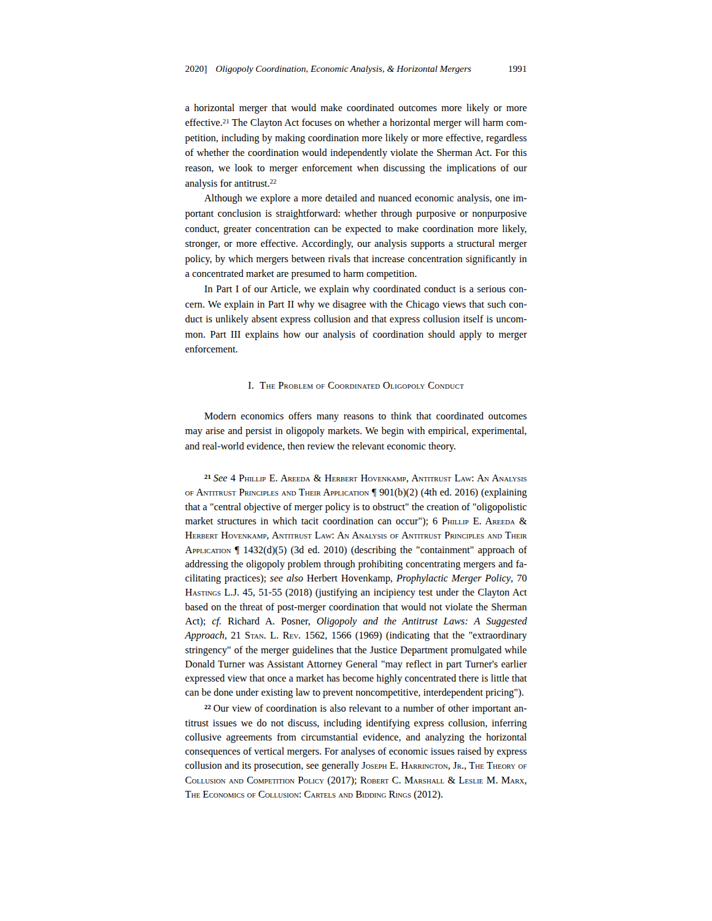2020] Oligopoly Coordination, Economic Analysis, & Horizontal Mergers 1991
a horizontal merger that would make coordinated outcomes more likely or more effective.21 The Clayton Act focuses on whether a horizontal merger will harm competition, including by making coordination more likely or more effective, regardless of whether the coordination would independently violate the Sherman Act. For this reason, we look to merger enforcement when discussing the implications of our analysis for antitrust.22
Although we explore a more detailed and nuanced economic analysis, one important conclusion is straightforward: whether through purposive or nonpurposive conduct, greater concentration can be expected to make coordination more likely, stronger, or more effective. Accordingly, our analysis supports a structural merger policy, by which mergers between rivals that increase concentration significantly in a concentrated market are presumed to harm competition.
In Part I of our Article, we explain why coordinated conduct is a serious concern. We explain in Part II why we disagree with the Chicago views that such conduct is unlikely absent express collusion and that express collusion itself is uncommon. Part III explains how our analysis of coordination should apply to merger enforcement.
I. The Problem of Coordinated Oligopoly Conduct
Modern economics offers many reasons to think that coordinated outcomes may arise and persist in oligopoly markets. We begin with empirical, experimental, and real-world evidence, then review the relevant economic theory.
21See 4 Phillip E. Areeda & Herbert Hovenkamp, Antitrust Law: An Analysis of Antitrust Principles and Their Application ¶ 901(b)(2) (4th ed. 2016) (explaining that a "central objective of merger policy is to obstruct" the creation of "oligopolistic market structures in which tacit coordination can occur"); 6 Phillip E. Areeda & Herbert Hovenkamp, Antitrust Law: An Analysis of Antitrust Principles and Their Application ¶ 1432(d)(5) (3d ed. 2010) (describing the "containment" approach of addressing the oligopoly problem through prohibiting concentrating mergers and facilitating practices); see also Herbert Hovenkamp, Prophylactic Merger Policy, 70 Hastings L.J. 45, 51-55 (2018) (justifying an incipiency test under the Clayton Act based on the threat of post-merger coordination that would not violate the Sherman Act); cf. Richard A. Posner, Oligopoly and the Antitrust Laws: A Suggested Approach, 21 Stan. L. Rev. 1562, 1566 (1969) (indicating that the "extraordinary stringency" of the merger guidelines that the Justice Department promulgated while Donald Turner was Assistant Attorney General "may reflect in part Turner's earlier expressed view that once a market has become highly concentrated there is little that can be done under existing law to prevent noncompetitive, interdependent pricing").
22Our view of coordination is also relevant to a number of other important antitrust issues we do not discuss, including identifying express collusion, inferring collusive agreements from circumstantial evidence, and analyzing the horizontal consequences of vertical mergers. For analyses of economic issues raised by express collusion and its prosecution, see generally Joseph E. Harrington, Jr., The Theory of Collusion and Competition Policy (2017); Robert C. Marshall & Leslie M. Marx, The Economics of Collusion: Cartels and Bidding Rings (2012).